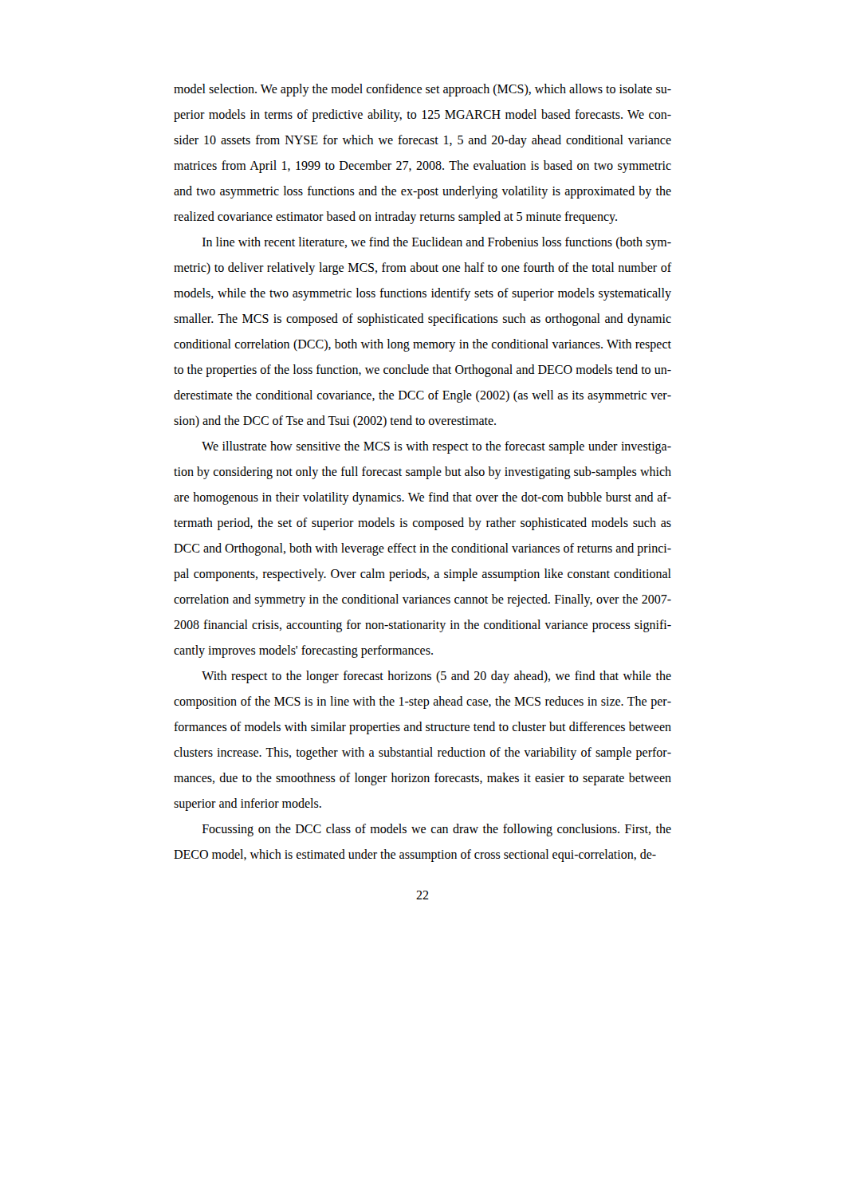model selection. We apply the model confidence set approach (MCS), which allows to isolate superior models in terms of predictive ability, to 125 MGARCH model based forecasts. We consider 10 assets from NYSE for which we forecast 1, 5 and 20-day ahead conditional variance matrices from April 1, 1999 to December 27, 2008. The evaluation is based on two symmetric and two asymmetric loss functions and the ex-post underlying volatility is approximated by the realized covariance estimator based on intraday returns sampled at 5 minute frequency.
In line with recent literature, we find the Euclidean and Frobenius loss functions (both symmetric) to deliver relatively large MCS, from about one half to one fourth of the total number of models, while the two asymmetric loss functions identify sets of superior models systematically smaller. The MCS is composed of sophisticated specifications such as orthogonal and dynamic conditional correlation (DCC), both with long memory in the conditional variances. With respect to the properties of the loss function, we conclude that Orthogonal and DECO models tend to underestimate the conditional covariance, the DCC of Engle (2002) (as well as its asymmetric version) and the DCC of Tse and Tsui (2002) tend to overestimate.
We illustrate how sensitive the MCS is with respect to the forecast sample under investigation by considering not only the full forecast sample but also by investigating sub-samples which are homogenous in their volatility dynamics. We find that over the dot-com bubble burst and aftermath period, the set of superior models is composed by rather sophisticated models such as DCC and Orthogonal, both with leverage effect in the conditional variances of returns and principal components, respectively. Over calm periods, a simple assumption like constant conditional correlation and symmetry in the conditional variances cannot be rejected. Finally, over the 2007-2008 financial crisis, accounting for non-stationarity in the conditional variance process significantly improves models' forecasting performances.
With respect to the longer forecast horizons (5 and 20 day ahead), we find that while the composition of the MCS is in line with the 1-step ahead case, the MCS reduces in size. The performances of models with similar properties and structure tend to cluster but differences between clusters increase. This, together with a substantial reduction of the variability of sample performances, due to the smoothness of longer horizon forecasts, makes it easier to separate between superior and inferior models.
Focussing on the DCC class of models we can draw the following conclusions. First, the DECO model, which is estimated under the assumption of cross sectional equi-correlation, de-
22